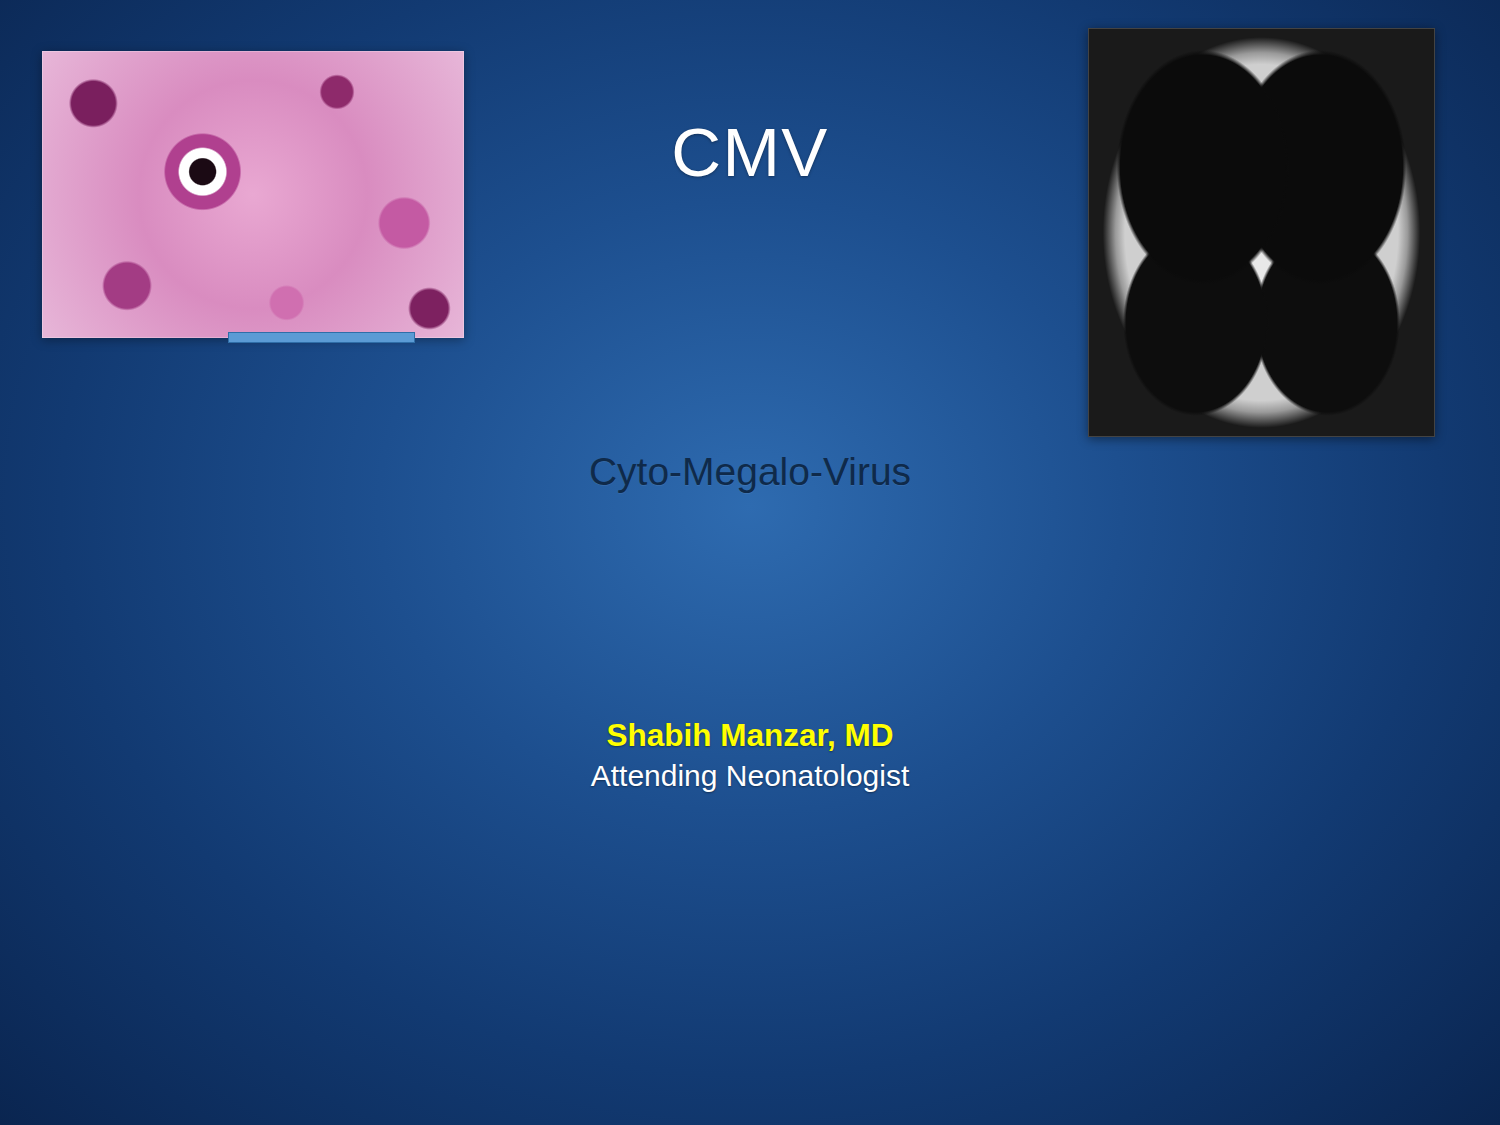CMV
Cyto-Megalo-Virus
Shabih Manzar, MD Attending Neonatologist